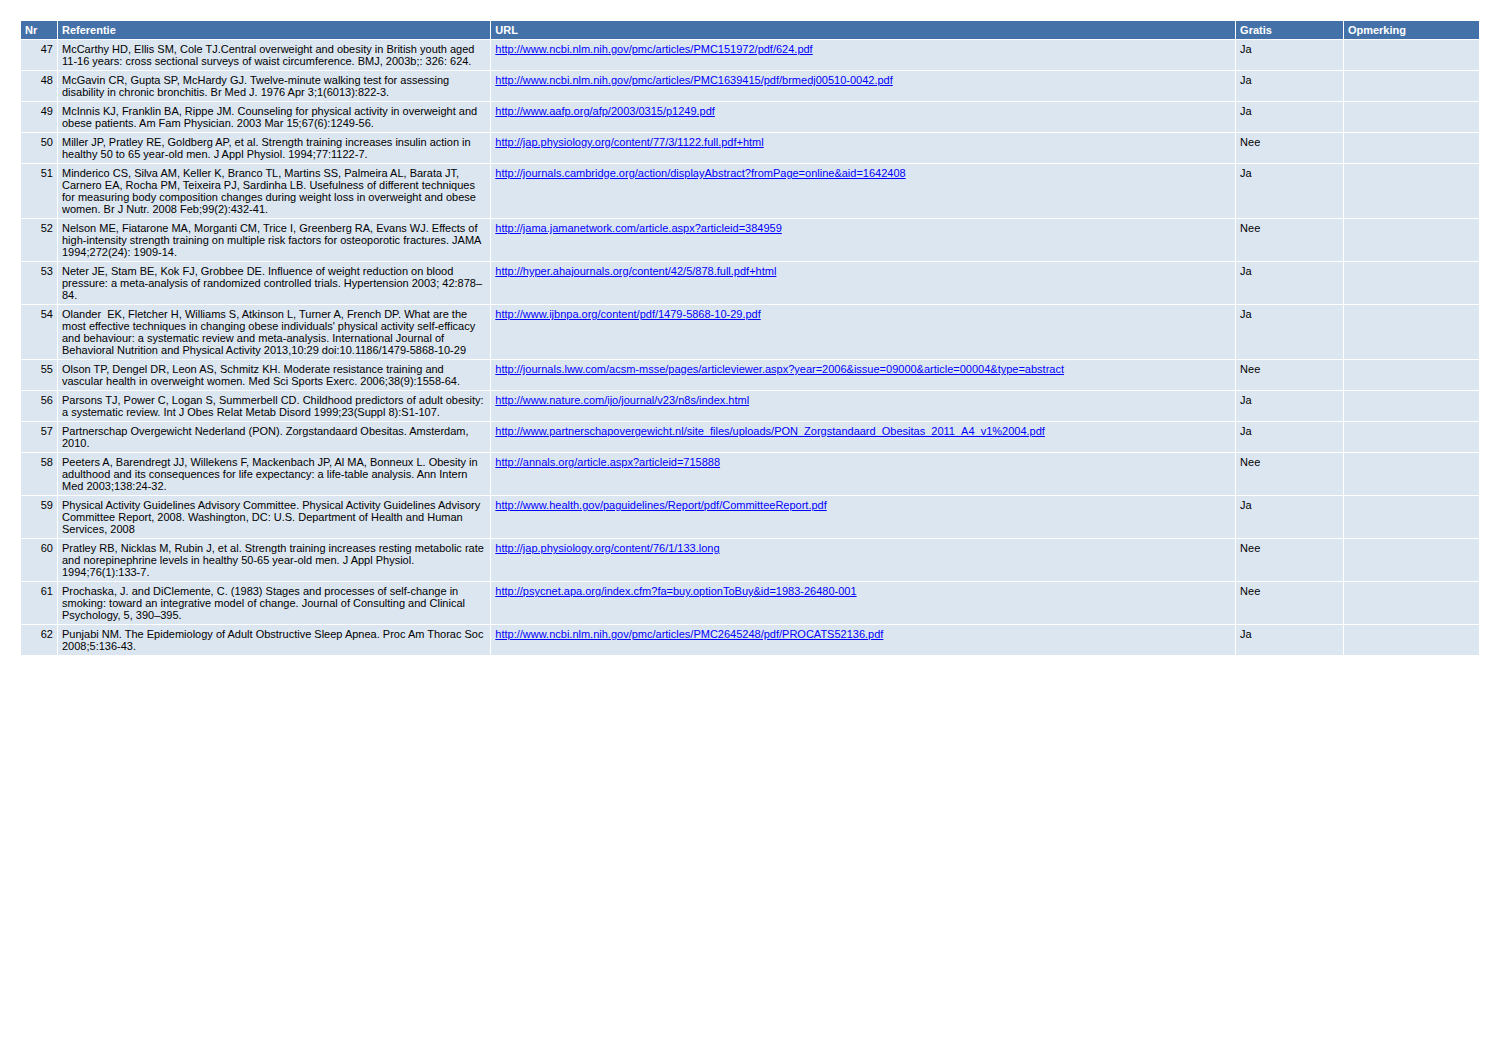| Nr | Referentie | URL | Gratis | Opmerking |
| --- | --- | --- | --- | --- |
| 47 | McCarthy HD, Ellis SM, Cole TJ.Central overweight and obesity in British youth aged 11-16 years: cross sectional surveys of waist circumference. BMJ, 2003b;: 326: 624. | http://www.ncbi.nlm.nih.gov/pmc/articles/PMC151972/pdf/624.pdf | Ja | |
| 48 | McGavin CR, Gupta SP, McHardy GJ. Twelve-minute walking test for assessing disability in chronic bronchitis. Br Med J. 1976 Apr 3;1(6013):822-3. | http://www.ncbi.nlm.nih.gov/pmc/articles/PMC1639415/pdf/brmedj00510-0042.pdf | Ja | |
| 49 | McInnis KJ, Franklin BA, Rippe JM. Counseling for physical activity in overweight and obese patients. Am Fam Physician. 2003 Mar 15;67(6):1249-56. | http://www.aafp.org/afp/2003/0315/p1249.pdf | Ja | |
| 50 | Miller JP, Pratley RE, Goldberg AP, et al. Strength training increases insulin action in healthy 50 to 65 year-old men. J Appl Physiol. 1994;77:1122-7. | http://jap.physiology.org/content/77/3/1122.full.pdf+html | Nee | |
| 51 | Minderico CS, Silva AM, Keller K, Branco TL, Martins SS, Palmeira AL, Barata JT, Carnero EA, Rocha PM, Teixeira PJ, Sardinha LB. Usefulness of different techniques for measuring body composition changes during weight loss in overweight and obese women. Br J Nutr. 2008 Feb;99(2):432-41. | http://journals.cambridge.org/action/displayAbstract?fromPage=online&aid=1642408 | Ja | |
| 52 | Nelson ME, Fiatarone MA, Morganti CM, Trice I, Greenberg RA, Evans WJ. Effects of high-intensity strength training on multiple risk factors for osteoporotic fractures. JAMA 1994;272(24): 1909-14. | http://jama.jamanetwork.com/article.aspx?articleid=384959 | Nee | |
| 53 | Neter JE, Stam BE, Kok FJ, Grobbee DE. Influence of weight reduction on blood pressure: a meta-analysis of randomized controlled trials. Hypertension 2003; 42:878–84. | http://hyper.ahajournals.org/content/42/5/878.full.pdf+html | Ja | |
| 54 | Olander EK, Fletcher H, Williams S, Atkinson L, Turner A, French DP. What are the most effective techniques in changing obese individuals' physical activity self-efficacy and behaviour: a systematic review and meta-analysis. International Journal of Behavioral Nutrition and Physical Activity 2013,10:29 doi:10.1186/1479-5868-10-29 | http://www.ijbnpa.org/content/pdf/1479-5868-10-29.pdf | Ja | |
| 55 | Olson TP, Dengel DR, Leon AS, Schmitz KH. Moderate resistance training and vascular health in overweight women. Med Sci Sports Exerc. 2006;38(9):1558-64. | http://journals.lww.com/acsm-msse/pages/articleviewer.aspx?year=2006&issue=09000&article=00004&type=abstract | Nee | |
| 56 | Parsons TJ, Power C, Logan S, Summerbell CD. Childhood predictors of adult obesity: a systematic review. Int J Obes Relat Metab Disord 1999;23(Suppl 8):S1-107. | http://www.nature.com/ijo/journal/v23/n8s/index.html | Ja | |
| 57 | Partnerschap Overgewicht Nederland (PON). Zorgstandaard Obesitas. Amsterdam, 2010. | http://www.partnerschapovergewicht.nl/site_files/uploads/PON_Zorgstandaard_Obesitas_2011_A4_v1%2004.pdf | Ja | |
| 58 | Peeters A, Barendregt JJ, Willekens F, Mackenbach JP, Al MA, Bonneux L. Obesity in adulthood and its consequences for life expectancy: a life-table analysis. Ann Intern Med 2003;138:24-32. | http://annals.org/article.aspx?articleid=715888 | Nee | |
| 59 | Physical Activity Guidelines Advisory Committee. Physical Activity Guidelines Advisory Committee Report, 2008. Washington, DC: U.S. Department of Health and Human Services, 2008 | http://www.health.gov/paguidelines/Report/pdf/CommitteeReport.pdf | Ja | |
| 60 | Pratley RB, Nicklas M, Rubin J, et al. Strength training increases resting metabolic rate and norepinephrine levels in healthy 50-65 year-old men. J Appl Physiol. 1994;76(1):133-7. | http://jap.physiology.org/content/76/1/133.long | Nee | |
| 61 | Prochaska, J. and DiClemente, C. (1983) Stages and processes of self-change in smoking: toward an integrative model of change. Journal of Consulting and Clinical Psychology, 5, 390–395. | http://psycnet.apa.org/index.cfm?fa=buy.optionToBuy&id=1983-26480-001 | Nee | |
| 62 | Punjabi NM. The Epidemiology of Adult Obstructive Sleep Apnea. Proc Am Thorac Soc 2008;5:136-43. | http://www.ncbi.nlm.nih.gov/pmc/articles/PMC2645248/pdf/PROCATS52136.pdf | Ja | |